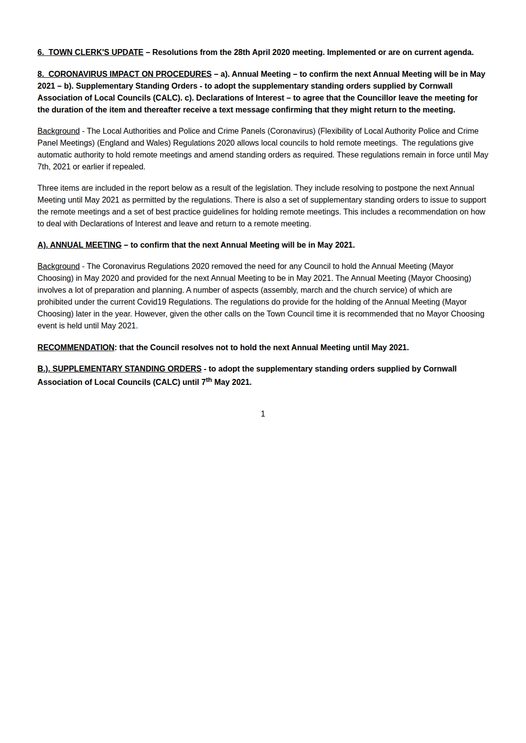6. TOWN CLERK'S UPDATE – Resolutions from the 28th April 2020 meeting. Implemented or are on current agenda.
8. CORONAVIRUS IMPACT ON PROCEDURES – a). Annual Meeting – to confirm the next Annual Meeting will be in May 2021 – b). Supplementary Standing Orders - to adopt the supplementary standing orders supplied by Cornwall Association of Local Councils (CALC). c). Declarations of Interest – to agree that the Councillor leave the meeting for the duration of the item and thereafter receive a text message confirming that they might return to the meeting.
Background - The Local Authorities and Police and Crime Panels (Coronavirus) (Flexibility of Local Authority Police and Crime Panel Meetings) (England and Wales) Regulations 2020 allows local councils to hold remote meetings. The regulations give automatic authority to hold remote meetings and amend standing orders as required. These regulations remain in force until May 7th, 2021 or earlier if repealed.
Three items are included in the report below as a result of the legislation. They include resolving to postpone the next Annual Meeting until May 2021 as permitted by the regulations. There is also a set of supplementary standing orders to issue to support the remote meetings and a set of best practice guidelines for holding remote meetings. This includes a recommendation on how to deal with Declarations of Interest and leave and return to a remote meeting.
A). ANNUAL MEETING – to confirm that the next Annual Meeting will be in May 2021.
Background - The Coronavirus Regulations 2020 removed the need for any Council to hold the Annual Meeting (Mayor Choosing) in May 2020 and provided for the next Annual Meeting to be in May 2021. The Annual Meeting (Mayor Choosing) involves a lot of preparation and planning. A number of aspects (assembly, march and the church service) of which are prohibited under the current Covid19 Regulations. The regulations do provide for the holding of the Annual Meeting (Mayor Choosing) later in the year. However, given the other calls on the Town Council time it is recommended that no Mayor Choosing event is held until May 2021.
RECOMMENDATION: that the Council resolves not to hold the next Annual Meeting until May 2021.
B.). SUPPLEMENTARY STANDING ORDERS - to adopt the supplementary standing orders supplied by Cornwall Association of Local Councils (CALC) until 7th May 2021.
1